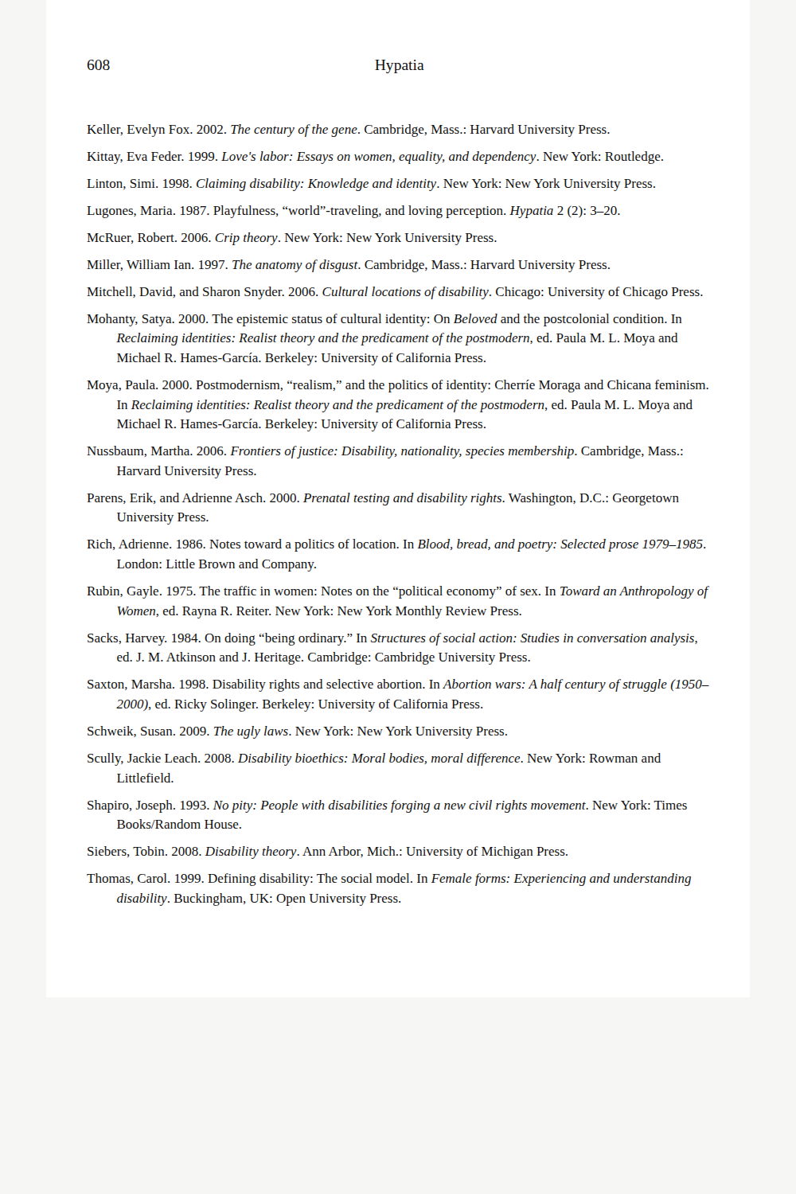608 Hypatia
Keller, Evelyn Fox. 2002. The century of the gene. Cambridge, Mass.: Harvard University Press.
Kittay, Eva Feder. 1999. Love's labor: Essays on women, equality, and dependency. New York: Routledge.
Linton, Simi. 1998. Claiming disability: Knowledge and identity. New York: New York University Press.
Lugones, Maria. 1987. Playfulness, “world”-traveling, and loving perception. Hypatia 2 (2): 3–20.
McRuer, Robert. 2006. Crip theory. New York: New York University Press.
Miller, William Ian. 1997. The anatomy of disgust. Cambridge, Mass.: Harvard University Press.
Mitchell, David, and Sharon Snyder. 2006. Cultural locations of disability. Chicago: University of Chicago Press.
Mohanty, Satya. 2000. The epistemic status of cultural identity: On Beloved and the postcolonial condition. In Reclaiming identities: Realist theory and the predicament of the postmodern, ed. Paula M. L. Moya and Michael R. Hames-García. Berkeley: University of California Press.
Moya, Paula. 2000. Postmodernism, “realism,” and the politics of identity: Cherríe Moraga and Chicana feminism. In Reclaiming identities: Realist theory and the predicament of the postmodern, ed. Paula M. L. Moya and Michael R. Hames-García. Berkeley: University of California Press.
Nussbaum, Martha. 2006. Frontiers of justice: Disability, nationality, species membership. Cambridge, Mass.: Harvard University Press.
Parens, Erik, and Adrienne Asch. 2000. Prenatal testing and disability rights. Washington, D.C.: Georgetown University Press.
Rich, Adrienne. 1986. Notes toward a politics of location. In Blood, bread, and poetry: Selected prose 1979–1985. London: Little Brown and Company.
Rubin, Gayle. 1975. The traffic in women: Notes on the “political economy” of sex. In Toward an Anthropology of Women, ed. Rayna R. Reiter. New York: New York Monthly Review Press.
Sacks, Harvey. 1984. On doing “being ordinary.” In Structures of social action: Studies in conversation analysis, ed. J. M. Atkinson and J. Heritage. Cambridge: Cambridge University Press.
Saxton, Marsha. 1998. Disability rights and selective abortion. In Abortion wars: A half century of struggle (1950–2000), ed. Ricky Solinger. Berkeley: University of California Press.
Schweik, Susan. 2009. The ugly laws. New York: New York University Press.
Scully, Jackie Leach. 2008. Disability bioethics: Moral bodies, moral difference. New York: Rowman and Littlefield.
Shapiro, Joseph. 1993. No pity: People with disabilities forging a new civil rights movement. New York: Times Books/Random House.
Siebers, Tobin. 2008. Disability theory. Ann Arbor, Mich.: University of Michigan Press.
Thomas, Carol. 1999. Defining disability: The social model. In Female forms: Experiencing and understanding disability. Buckingham, UK: Open University Press.